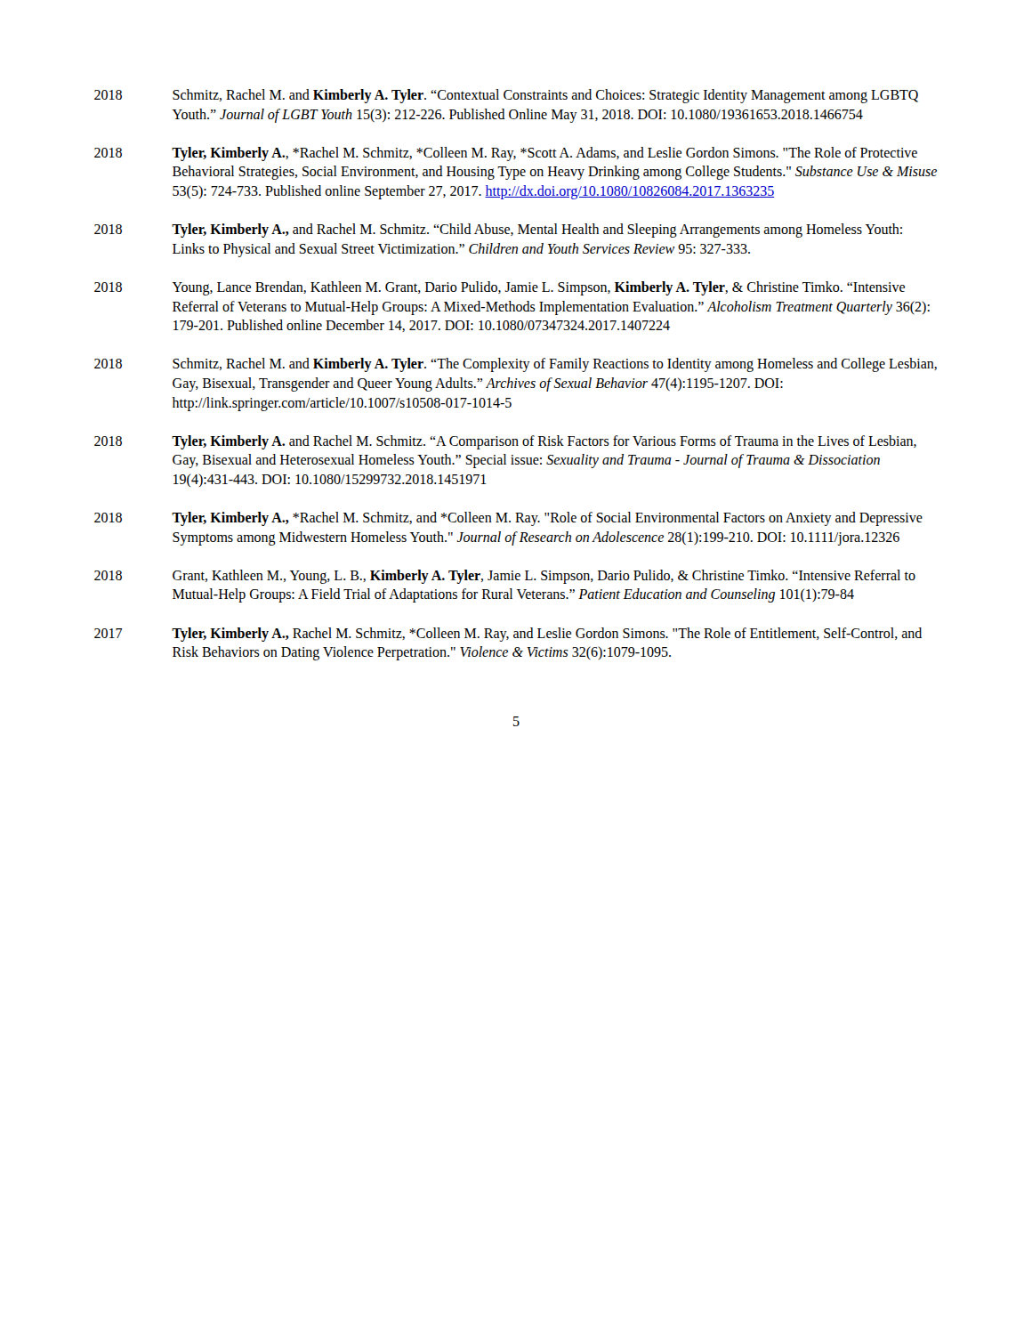2018
Schmitz, Rachel M. and Kimberly A. Tyler. “Contextual Constraints and Choices: Strategic Identity Management among LGBTQ Youth.” Journal of LGBT Youth 15(3): 212-226. Published Online May 31, 2018. DOI: 10.1080/19361653.2018.1466754
2018
Tyler, Kimberly A., *Rachel M. Schmitz, *Colleen M. Ray, *Scott A. Adams, and Leslie Gordon Simons. "The Role of Protective Behavioral Strategies, Social Environment, and Housing Type on Heavy Drinking among College Students." Substance Use & Misuse 53(5): 724-733. Published online September 27, 2017. http://dx.doi.org/10.1080/10826084.2017.1363235
2018
Tyler, Kimberly A., and Rachel M. Schmitz. “Child Abuse, Mental Health and Sleeping Arrangements among Homeless Youth: Links to Physical and Sexual Street Victimization.” Children and Youth Services Review 95: 327-333.
2018
Young, Lance Brendan, Kathleen M. Grant, Dario Pulido, Jamie L. Simpson, Kimberly A. Tyler, & Christine Timko. “Intensive Referral of Veterans to Mutual-Help Groups: A Mixed-Methods Implementation Evaluation.” Alcoholism Treatment Quarterly 36(2): 179-201. Published online December 14, 2017. DOI: 10.1080/07347324.2017.1407224
2018
Schmitz, Rachel M. and Kimberly A. Tyler. “The Complexity of Family Reactions to Identity among Homeless and College Lesbian, Gay, Bisexual, Transgender and Queer Young Adults.” Archives of Sexual Behavior 47(4):1195-1207. DOI: http://link.springer.com/article/10.1007/s10508-017-1014-5
2018
Tyler, Kimberly A. and Rachel M. Schmitz. “A Comparison of Risk Factors for Various Forms of Trauma in the Lives of Lesbian, Gay, Bisexual and Heterosexual Homeless Youth.” Special issue: Sexuality and Trauma - Journal of Trauma & Dissociation 19(4):431-443. DOI: 10.1080/15299732.2018.1451971
2018
Tyler, Kimberly A., *Rachel M. Schmitz, and *Colleen M. Ray. "Role of Social Environmental Factors on Anxiety and Depressive Symptoms among Midwestern Homeless Youth." Journal of Research on Adolescence 28(1):199-210. DOI: 10.1111/jora.12326
2018
Grant, Kathleen M., Young, L. B., Kimberly A. Tyler, Jamie L. Simpson, Dario Pulido, & Christine Timko. “Intensive Referral to Mutual-Help Groups: A Field Trial of Adaptations for Rural Veterans.” Patient Education and Counseling 101(1):79-84
2017
Tyler, Kimberly A., Rachel M. Schmitz, *Colleen M. Ray, and Leslie Gordon Simons. "The Role of Entitlement, Self-Control, and Risk Behaviors on Dating Violence Perpetration." Violence & Victims 32(6):1079-1095.
5